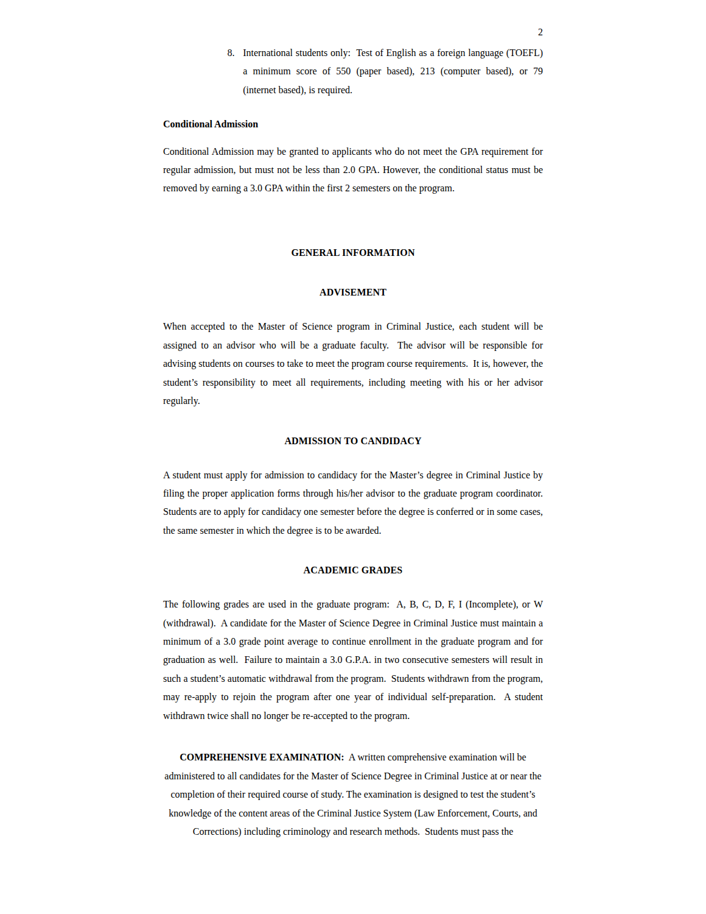2
8. International students only: Test of English as a foreign language (TOEFL) a minimum score of 550 (paper based), 213 (computer based), or 79 (internet based), is required.
Conditional Admission
Conditional Admission may be granted to applicants who do not meet the GPA requirement for regular admission, but must not be less than 2.0 GPA. However, the conditional status must be removed by earning a 3.0 GPA within the first 2 semesters on the program.
General Information
Advisement
When accepted to the Master of Science program in Criminal Justice, each student will be assigned to an advisor who will be a graduate faculty. The advisor will be responsible for advising students on courses to take to meet the program course requirements. It is, however, the student’s responsibility to meet all requirements, including meeting with his or her advisor regularly.
Admission to Candidacy
A student must apply for admission to candidacy for the Master’s degree in Criminal Justice by filing the proper application forms through his/her advisor to the graduate program coordinator. Students are to apply for candidacy one semester before the degree is conferred or in some cases, the same semester in which the degree is to be awarded.
Academic Grades
The following grades are used in the graduate program: A, B, C, D, F, I (Incomplete), or W (withdrawal). A candidate for the Master of Science Degree in Criminal Justice must maintain a minimum of a 3.0 grade point average to continue enrollment in the graduate program and for graduation as well. Failure to maintain a 3.0 G.P.A. in two consecutive semesters will result in such a student’s automatic withdrawal from the program. Students withdrawn from the program, may re-apply to rejoin the program after one year of individual self-preparation. A student withdrawn twice shall no longer be re-accepted to the program.
COMPREHENSIVE EXAMINATION: A written comprehensive examination will be administered to all candidates for the Master of Science Degree in Criminal Justice at or near the completion of their required course of study. The examination is designed to test the student’s knowledge of the content areas of the Criminal Justice System (Law Enforcement, Courts, and Corrections) including criminology and research methods. Students must pass the